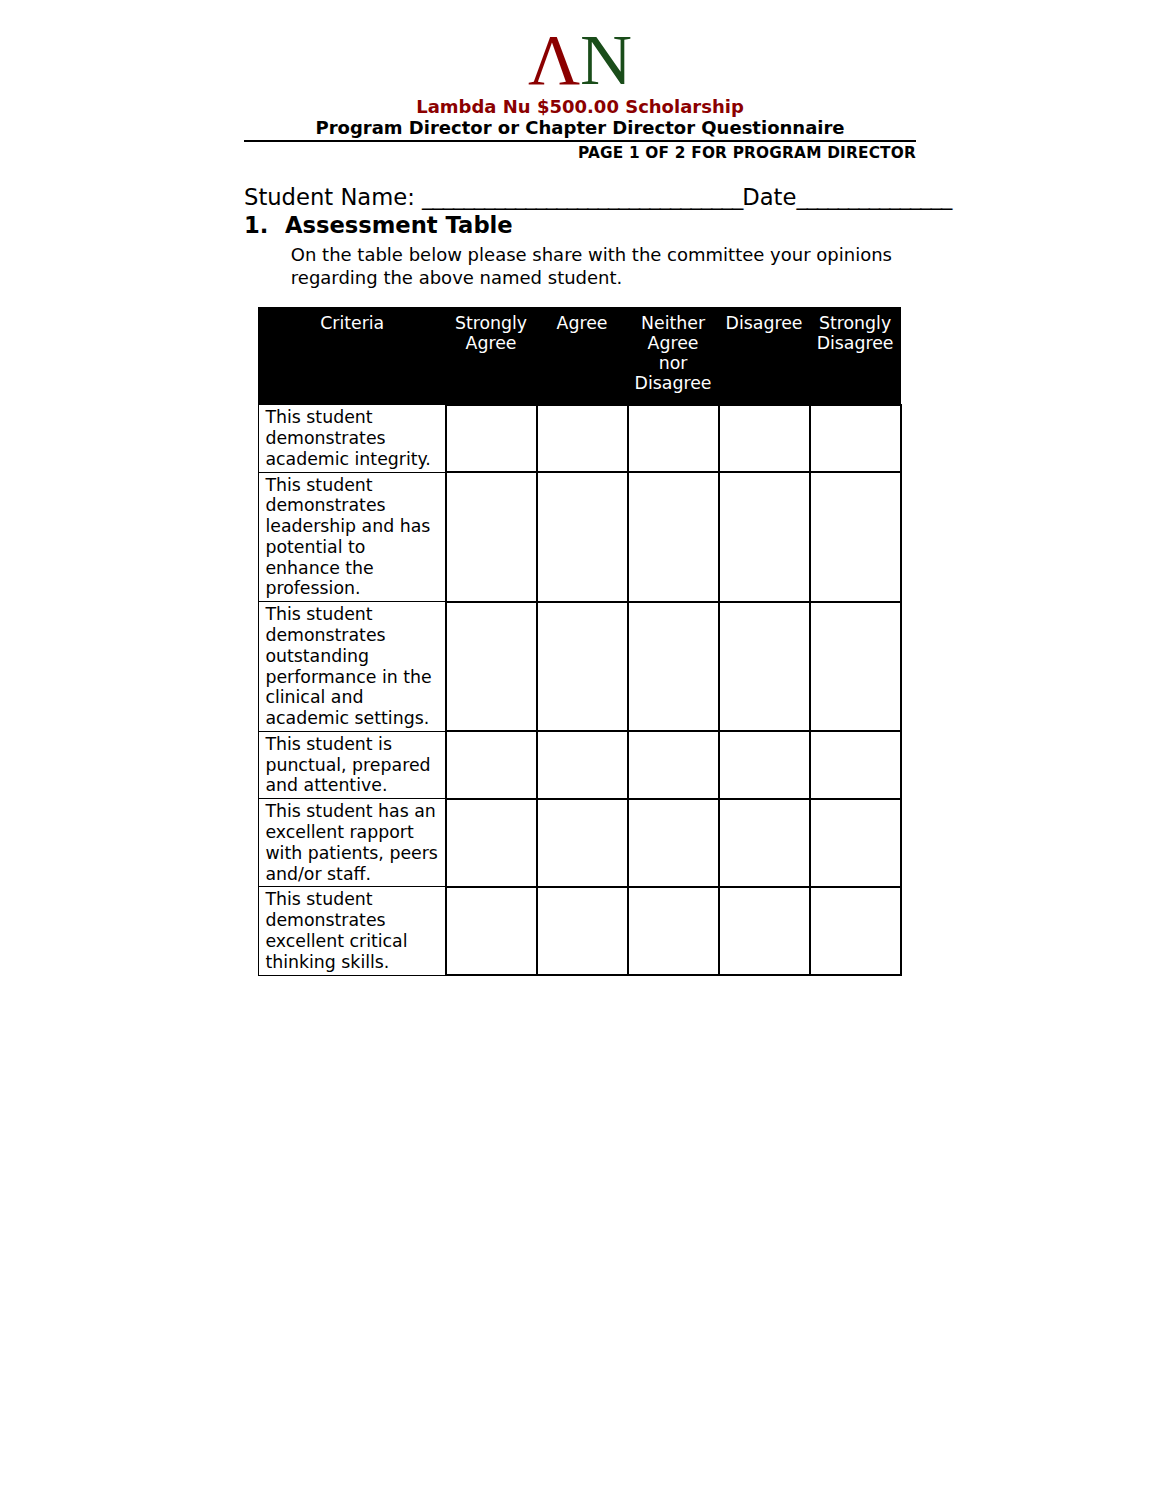ΛN
Lambda Nu $500.00 Scholarship
Program Director or Chapter Director Questionnaire
PAGE 1 OF 2 FOR PROGRAM DIRECTOR
Student Name: _______________________________Date_______________
1. Assessment Table
On the table below please share with the committee your opinions regarding the above named student.
| Criteria | Strongly Agree | Agree | Neither Agree nor Disagree | Disagree | Strongly Disagree |
| --- | --- | --- | --- | --- | --- |
| This student demonstrates academic integrity. | | | | | |
| This student demonstrates leadership and has potential to enhance the profession. | | | | | |
| This student demonstrates outstanding performance in the clinical and academic settings. | | | | | |
| This student is punctual, prepared and attentive. | | | | | |
| This student has an excellent rapport with patients, peers and/or staff. | | | | | |
| This student demonstrates excellent critical thinking skills. | | | | | |